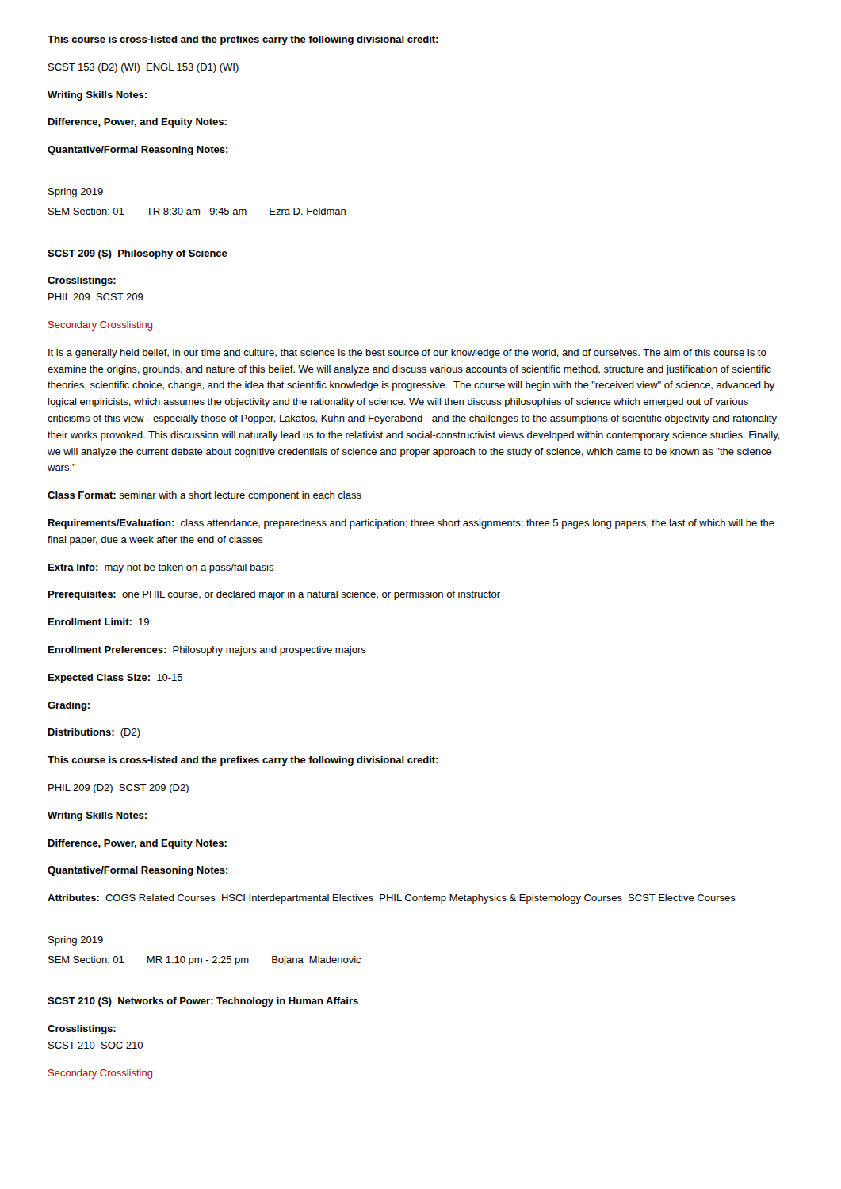This course is cross-listed and the prefixes carry the following divisional credit:
SCST 153 (D2) (WI) ENGL 153 (D1) (WI)
Writing Skills Notes:
Difference, Power, and Equity Notes:
Quantative/Formal Reasoning Notes:
Spring 2019
SEM Section: 01 TR 8:30 am - 9:45 am Ezra D. Feldman
SCST 209 (S) Philosophy of Science
Crosslistings:
PHIL 209 SCST 209
Secondary Crosslisting
It is a generally held belief, in our time and culture, that science is the best source of our knowledge of the world, and of ourselves. The aim of this course is to examine the origins, grounds, and nature of this belief. We will analyze and discuss various accounts of scientific method, structure and justification of scientific theories, scientific choice, change, and the idea that scientific knowledge is progressive. The course will begin with the "received view" of science, advanced by logical empiricists, which assumes the objectivity and the rationality of science. We will then discuss philosophies of science which emerged out of various criticisms of this view - especially those of Popper, Lakatos, Kuhn and Feyerabend - and the challenges to the assumptions of scientific objectivity and rationality their works provoked. This discussion will naturally lead us to the relativist and social-constructivist views developed within contemporary science studies. Finally, we will analyze the current debate about cognitive credentials of science and proper approach to the study of science, which came to be known as "the science wars."
Class Format: seminar with a short lecture component in each class
Requirements/Evaluation: class attendance, preparedness and participation; three short assignments; three 5 pages long papers, the last of which will be the final paper, due a week after the end of classes
Extra Info: may not be taken on a pass/fail basis
Prerequisites: one PHIL course, or declared major in a natural science, or permission of instructor
Enrollment Limit: 19
Enrollment Preferences: Philosophy majors and prospective majors
Expected Class Size: 10-15
Grading:
Distributions: (D2)
This course is cross-listed and the prefixes carry the following divisional credit:
PHIL 209 (D2) SCST 209 (D2)
Writing Skills Notes:
Difference, Power, and Equity Notes:
Quantative/Formal Reasoning Notes:
Attributes: COGS Related Courses HSCI Interdepartmental Electives PHIL Contemp Metaphysics & Epistemology Courses SCST Elective Courses
Spring 2019
SEM Section: 01 MR 1:10 pm - 2:25 pm Bojana Mladenovic
SCST 210 (S) Networks of Power: Technology in Human Affairs
Crosslistings:
SCST 210 SOC 210
Secondary Crosslisting